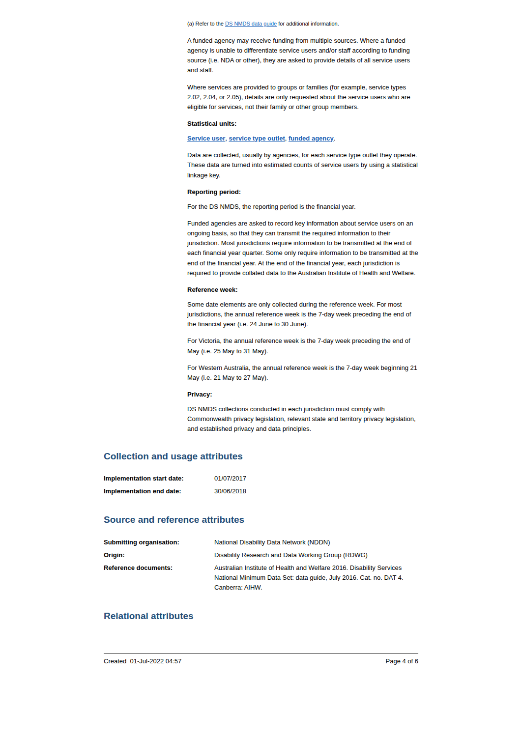(a) Refer to the DS NMDS data guide for additional information.
A funded agency may receive funding from multiple sources. Where a funded agency is unable to differentiate service users and/or staff according to funding source (i.e. NDA or other), they are asked to provide details of all service users and staff.
Where services are provided to groups or families (for example, service types 2.02, 2.04, or 2.05), details are only requested about the service users who are eligible for services, not their family or other group members.
Statistical units:
Service user, service type outlet, funded agency.
Data are collected, usually by agencies, for each service type outlet they operate. These data are turned into estimated counts of service users by using a statistical linkage key.
Reporting period:
For the DS NMDS, the reporting period is the financial year.
Funded agencies are asked to record key information about service users on an ongoing basis, so that they can transmit the required information to their jurisdiction. Most jurisdictions require information to be transmitted at the end of each financial year quarter. Some only require information to be transmitted at the end of the financial year. At the end of the financial year, each jurisdiction is required to provide collated data to the Australian Institute of Health and Welfare.
Reference week:
Some date elements are only collected during the reference week. For most jurisdictions, the annual reference week is the 7-day week preceding the end of the financial year (i.e. 24 June to 30 June).
For Victoria, the annual reference week is the 7-day week preceding the end of May (i.e. 25 May to 31 May).
For Western Australia, the annual reference week is the 7-day week beginning 21 May (i.e. 21 May to 27 May).
Privacy:
DS NMDS collections conducted in each jurisdiction must comply with Commonwealth privacy legislation, relevant state and territory privacy legislation, and established privacy and data principles.
Collection and usage attributes
| Implementation start date: | 01/07/2017 |
| Implementation end date: | 30/06/2018 |
Source and reference attributes
| Submitting organisation: | National Disability Data Network (NDDN) |
| Origin: | Disability Research and Data Working Group (RDWG) |
| Reference documents: | Australian Institute of Health and Welfare 2016. Disability Services National Minimum Data Set: data guide, July 2016. Cat. no. DAT 4. Canberra: AIHW. |
Relational attributes
Created 01-Jul-2022 04:57 Page 4 of 6